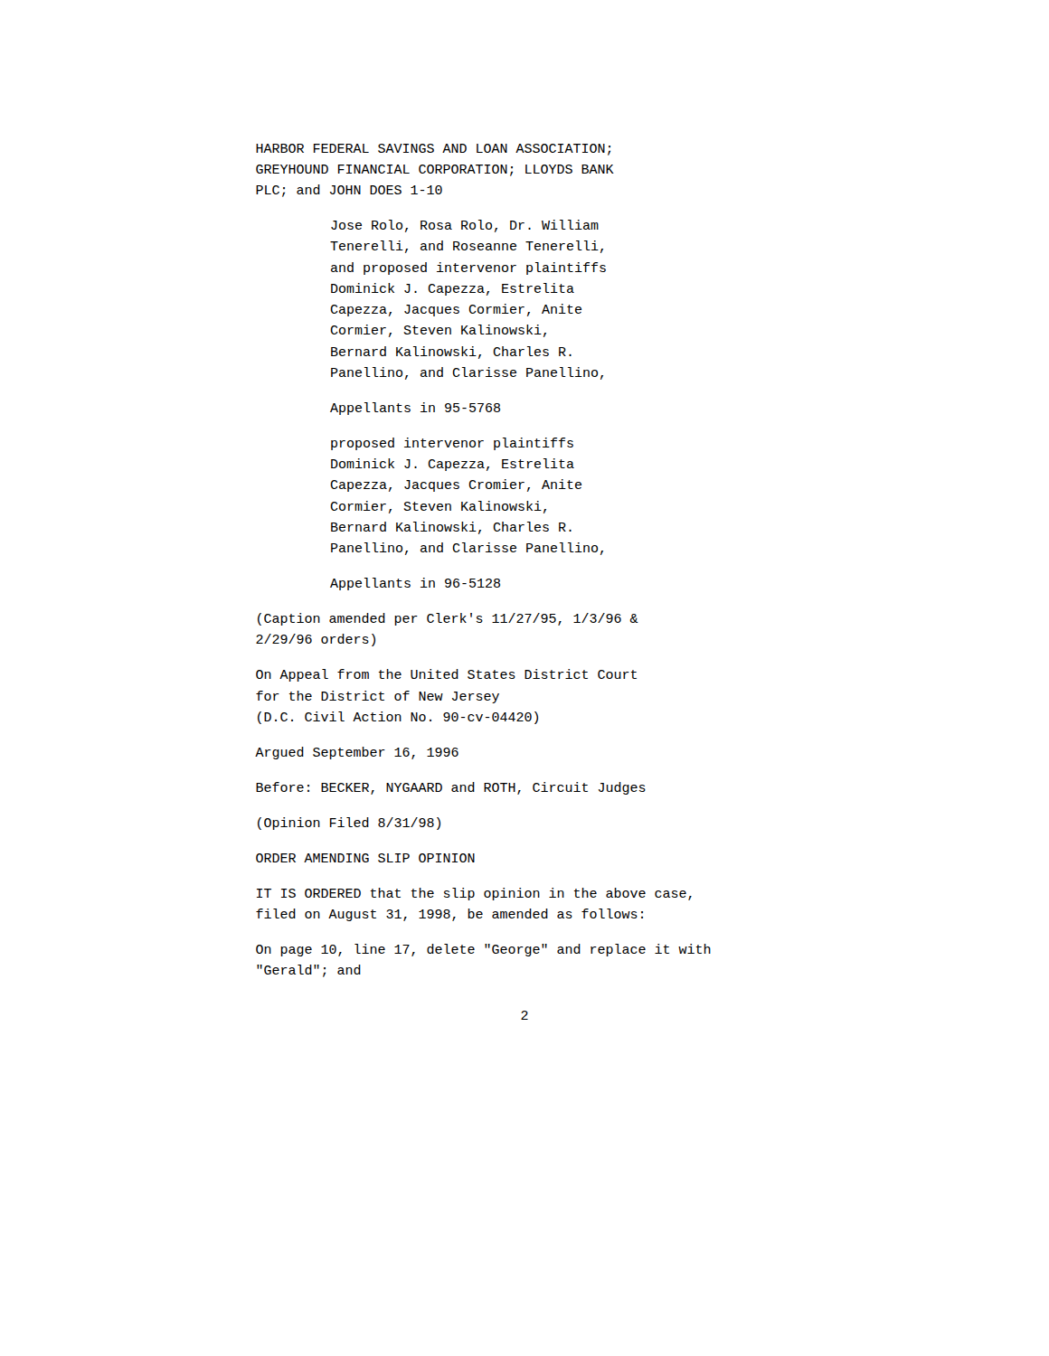HARBOR FEDERAL SAVINGS AND LOAN ASSOCIATION; GREYHOUND FINANCIAL CORPORATION; LLOYDS BANK PLC; and JOHN DOES 1-10
Jose Rolo, Rosa Rolo, Dr. William Tenerelli, and Roseanne Tenerelli, and proposed intervenor plaintiffs Dominick J. Capezza, Estrelita Capezza, Jacques Cormier, Anite Cormier, Steven Kalinowski, Bernard Kalinowski, Charles R. Panellino, and Clarisse Panellino,
Appellants in 95-5768
proposed intervenor plaintiffs Dominick J. Capezza, Estrelita Capezza, Jacques Cromier, Anite Cormier, Steven Kalinowski, Bernard Kalinowski, Charles R. Panellino, and Clarisse Panellino,
Appellants in 96-5128
(Caption amended per Clerk's 11/27/95, 1/3/96 & 2/29/96 orders)
On Appeal from the United States District Court for the District of New Jersey (D.C. Civil Action No. 90-cv-04420)
Argued September 16, 1996
Before: BECKER, NYGAARD and ROTH, Circuit Judges
(Opinion Filed 8/31/98)
ORDER AMENDING SLIP OPINION
IT IS ORDERED that the slip opinion in the above case, filed on August 31, 1998, be amended as follows:
On page 10, line 17, delete "George" and replace it with "Gerald"; and
2